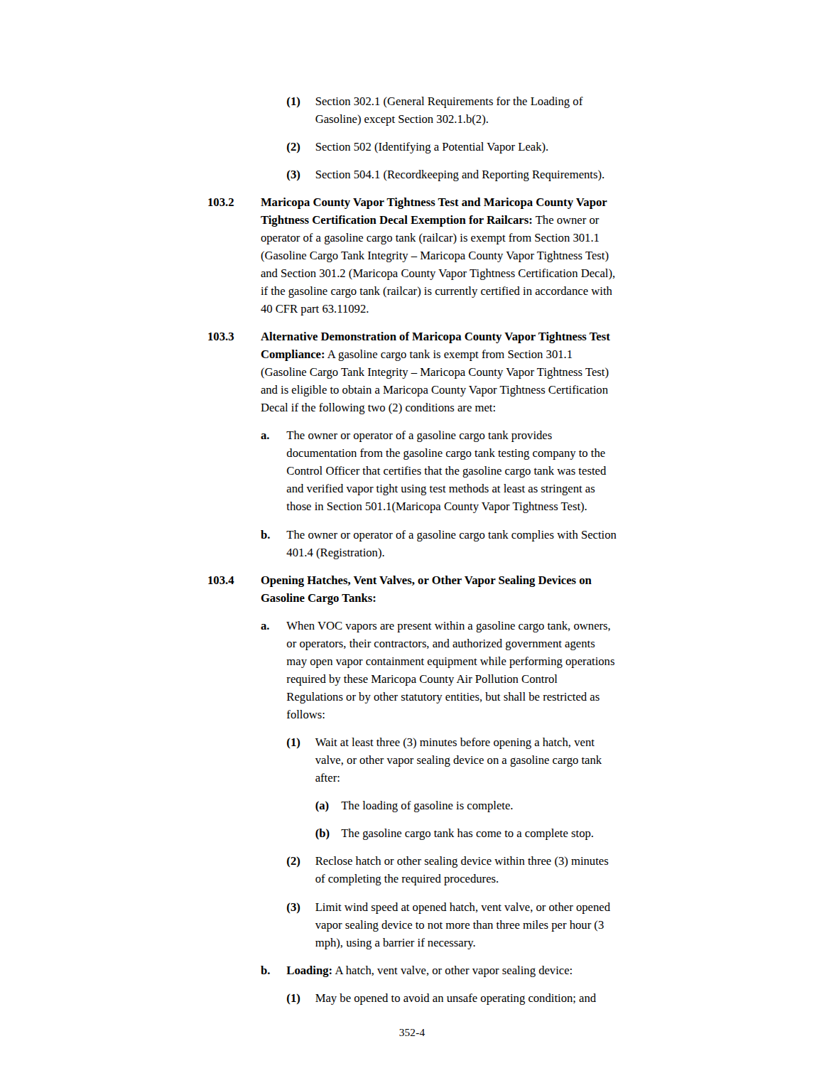(1)
Section 302.1 (General Requirements for the Loading of Gasoline) except Section 302.1.b(2).
(2)
Section 502 (Identifying a Potential Vapor Leak).
(3)
Section 504.1 (Recordkeeping and Reporting Requirements).
103.2
Maricopa County Vapor Tightness Test and Maricopa County Vapor Tightness Certification Decal Exemption for Railcars: The owner or operator of a gasoline cargo tank (railcar) is exempt from Section 301.1 (Gasoline Cargo Tank Integrity – Maricopa County Vapor Tightness Test) and Section 301.2 (Maricopa County Vapor Tightness Certification Decal), if the gasoline cargo tank (railcar) is currently certified in accordance with 40 CFR part 63.11092.
103.3
Alternative Demonstration of Maricopa County Vapor Tightness Test Compliance: A gasoline cargo tank is exempt from Section 301.1 (Gasoline Cargo Tank Integrity – Maricopa County Vapor Tightness Test) and is eligible to obtain a Maricopa County Vapor Tightness Certification Decal if the following two (2) conditions are met:
a.
The owner or operator of a gasoline cargo tank provides documentation from the gasoline cargo tank testing company to the Control Officer that certifies that the gasoline cargo tank was tested and verified vapor tight using test methods at least as stringent as those in Section 501.1(Maricopa County Vapor Tightness Test).
b.
The owner or operator of a gasoline cargo tank complies with Section 401.4 (Registration).
103.4
Opening Hatches, Vent Valves, or Other Vapor Sealing Devices on Gasoline Cargo Tanks:
a.
When VOC vapors are present within a gasoline cargo tank, owners, or operators, their contractors, and authorized government agents may open vapor containment equipment while performing operations required by these Maricopa County Air Pollution Control Regulations or by other statutory entities, but shall be restricted as follows:
(1)
Wait at least three (3) minutes before opening a hatch, vent valve, or other vapor sealing device on a gasoline cargo tank after:
(a)
The loading of gasoline is complete.
(b)
The gasoline cargo tank has come to a complete stop.
(2)
Reclose hatch or other sealing device within three (3) minutes of completing the required procedures.
(3)
Limit wind speed at opened hatch, vent valve, or other opened vapor sealing device to not more than three miles per hour (3 mph), using a barrier if necessary.
b.
Loading: A hatch, vent valve, or other vapor sealing device:
(1)
May be opened to avoid an unsafe operating condition; and
352-4